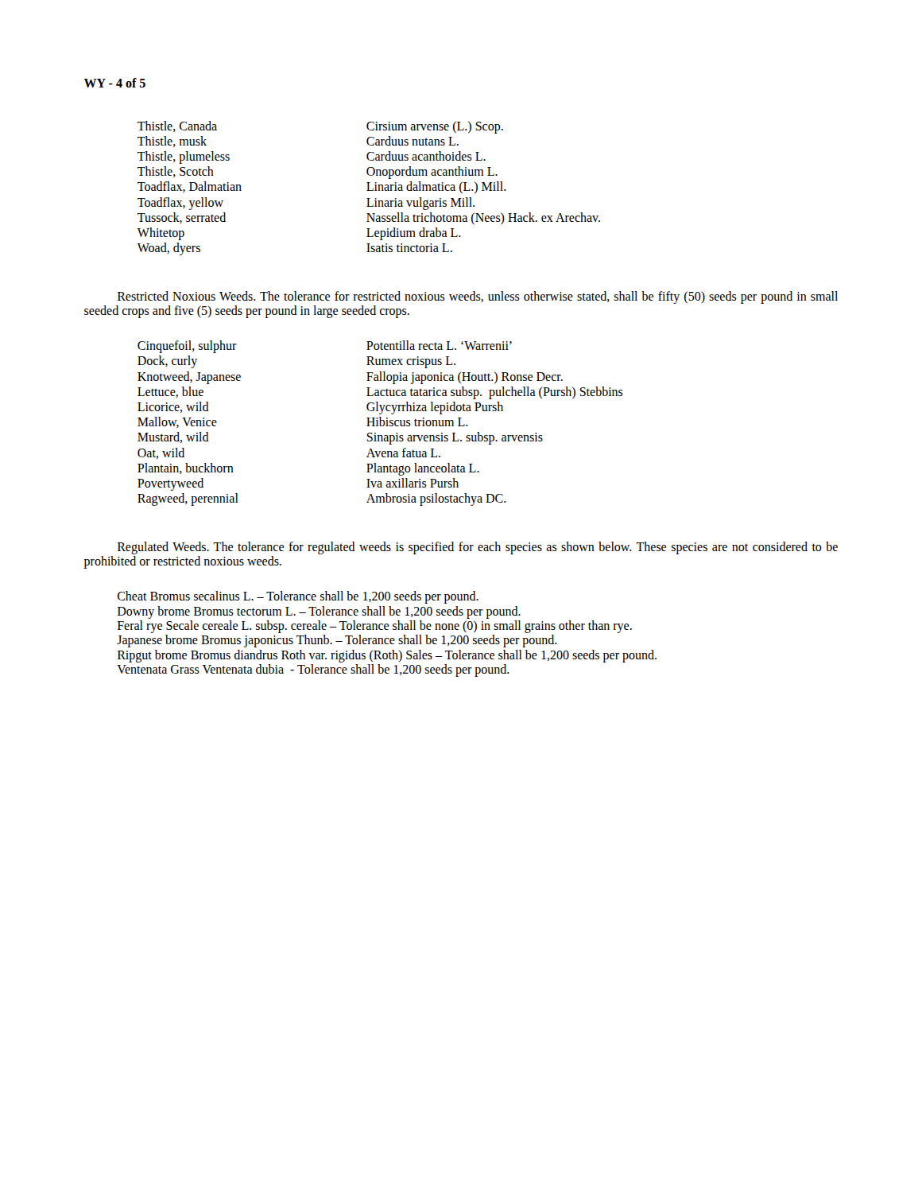WY - 4 of 5
| Thistle, Canada | Cirsium arvense (L.) Scop. |
| Thistle, musk | Carduus nutans L. |
| Thistle, plumeless | Carduus acanthoides L. |
| Thistle, Scotch | Onopordum acanthium L. |
| Toadflax, Dalmatian | Linaria dalmatica (L.) Mill. |
| Toadflax, yellow | Linaria vulgaris Mill. |
| Tussock, serrated | Nassella trichotoma (Nees) Hack. ex Arechav. |
| Whitetop | Lepidium draba L. |
| Woad, dyers | Isatis tinctoria L. |
Restricted Noxious Weeds. The tolerance for restricted noxious weeds, unless otherwise stated, shall be fifty (50) seeds per pound in small seeded crops and five (5) seeds per pound in large seeded crops.
| Cinquefoil, sulphur | Potentilla recta L. ‘Warrenii’ |
| Dock, curly | Rumex crispus L. |
| Knotweed, Japanese | Fallopia japonica (Houtt.) Ronse Decr. |
| Lettuce, blue | Lactuca tatarica subsp. pulchella (Pursh) Stebbins |
| Licorice, wild | Glycyrrhiza lepidota Pursh |
| Mallow, Venice | Hibiscus trionum L. |
| Mustard, wild | Sinapis arvensis L. subsp. arvensis |
| Oat, wild | Avena fatua L. |
| Plantain, buckhorn | Plantago lanceolata L. |
| Povertyweed | Iva axillaris Pursh |
| Ragweed, perennial | Ambrosia psilostachya DC. |
Regulated Weeds. The tolerance for regulated weeds is specified for each species as shown below. These species are not considered to be prohibited or restricted noxious weeds.
Cheat Bromus secalinus L. – Tolerance shall be 1,200 seeds per pound.
Downy brome Bromus tectorum L. – Tolerance shall be 1,200 seeds per pound.
Feral rye Secale cereale L. subsp. cereale – Tolerance shall be none (0) in small grains other than rye.
Japanese brome Bromus japonicus Thunb. – Tolerance shall be 1,200 seeds per pound.
Ripgut brome Bromus diandrus Roth var. rigidus (Roth) Sales – Tolerance shall be 1,200 seeds per pound.
Ventenata Grass Ventenata dubia - Tolerance shall be 1,200 seeds per pound.